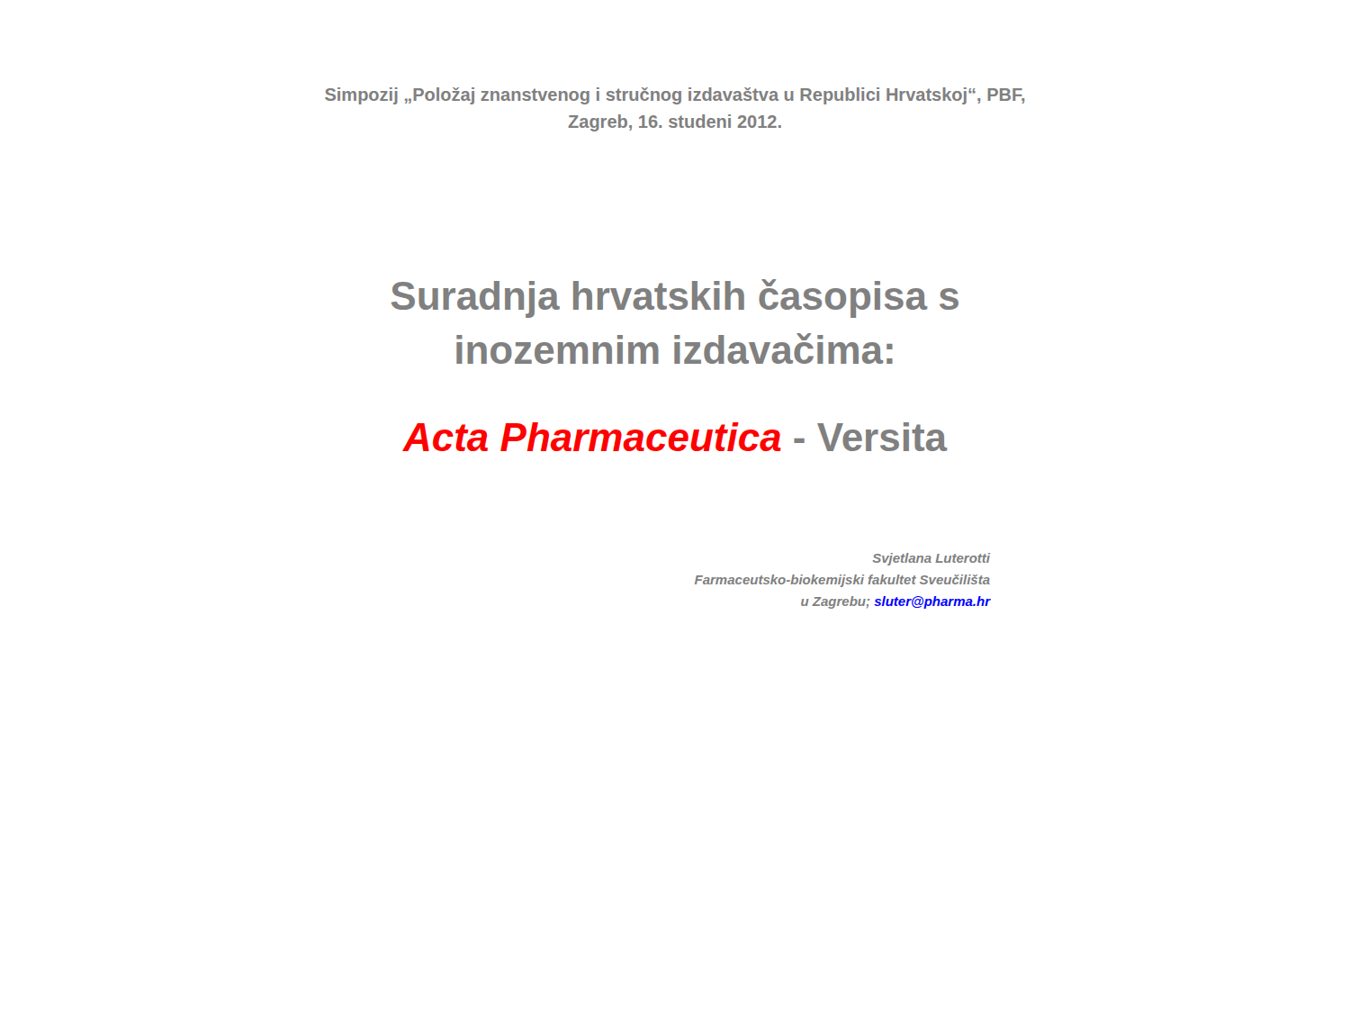Simpozij „Položaj znanstvenog i stručnog izdavaštva u Republici Hrvatskoj“, PBF, Zagreb, 16. studeni 2012.
Suradnja hrvatskih časopisa s inozemnim izdavačima:
Acta Pharmaceutica - Versita
Svjetlana Luterotti
Farmaceutsko-biokemijski fakultet Sveučilišta
u Zagrebu; sluter@pharma.hr